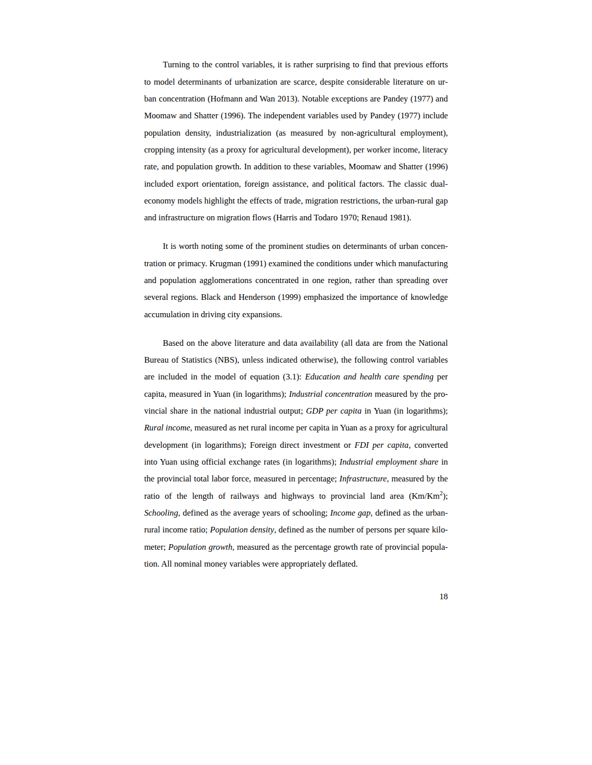Turning to the control variables, it is rather surprising to find that previous efforts to model determinants of urbanization are scarce, despite considerable literature on urban concentration (Hofmann and Wan 2013). Notable exceptions are Pandey (1977) and Moomaw and Shatter (1996). The independent variables used by Pandey (1977) include population density, industrialization (as measured by non-agricultural employment), cropping intensity (as a proxy for agricultural development), per worker income, literacy rate, and population growth. In addition to these variables, Moomaw and Shatter (1996) included export orientation, foreign assistance, and political factors. The classic dual-economy models highlight the effects of trade, migration restrictions, the urban-rural gap and infrastructure on migration flows (Harris and Todaro 1970; Renaud 1981).
It is worth noting some of the prominent studies on determinants of urban concentration or primacy. Krugman (1991) examined the conditions under which manufacturing and population agglomerations concentrated in one region, rather than spreading over several regions. Black and Henderson (1999) emphasized the importance of knowledge accumulation in driving city expansions.
Based on the above literature and data availability (all data are from the National Bureau of Statistics (NBS), unless indicated otherwise), the following control variables are included in the model of equation (3.1): Education and health care spending per capita, measured in Yuan (in logarithms); Industrial concentration measured by the provincial share in the national industrial output; GDP per capita in Yuan (in logarithms); Rural income, measured as net rural income per capita in Yuan as a proxy for agricultural development (in logarithms); Foreign direct investment or FDI per capita, converted into Yuan using official exchange rates (in logarithms); Industrial employment share in the provincial total labor force, measured in percentage; Infrastructure, measured by the ratio of the length of railways and highways to provincial land area (Km/Km2); Schooling, defined as the average years of schooling; Income gap, defined as the urban-rural income ratio; Population density, defined as the number of persons per square kilometer; Population growth, measured as the percentage growth rate of provincial population. All nominal money variables were appropriately deflated.
18